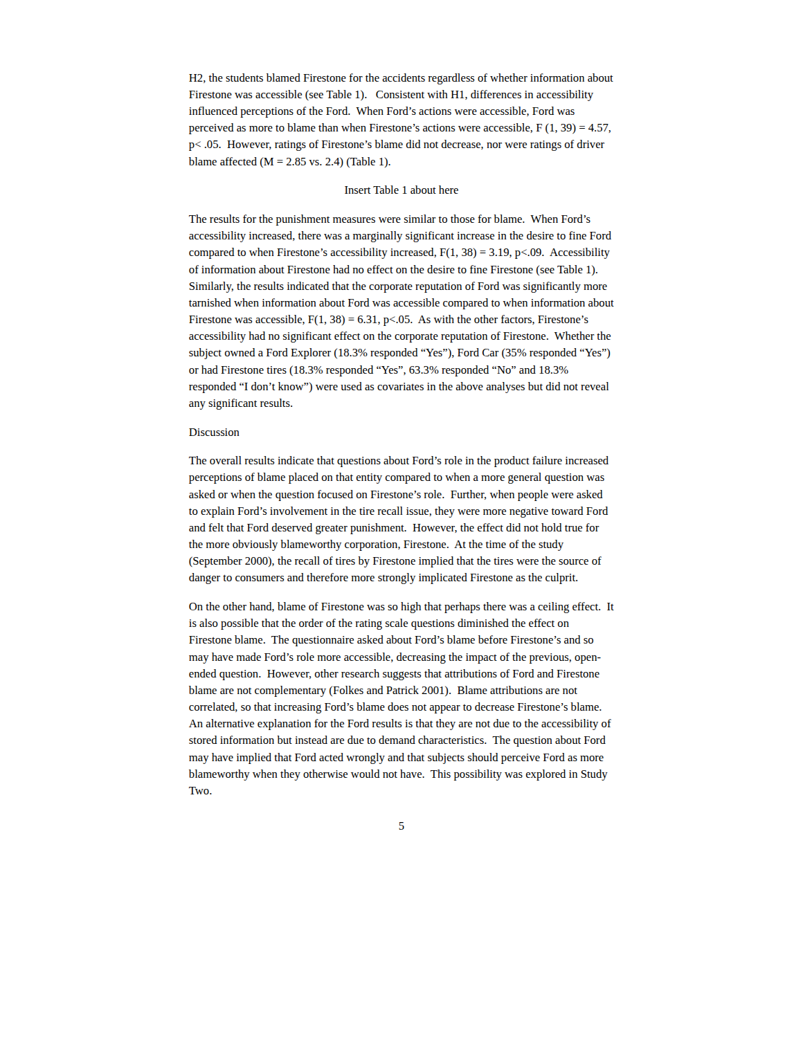H2, the students blamed Firestone for the accidents regardless of whether information about Firestone was accessible (see Table 1). Consistent with H1, differences in accessibility influenced perceptions of the Ford. When Ford’s actions were accessible, Ford was perceived as more to blame than when Firestone’s actions were accessible, F (1, 39) = 4.57, p< .05. However, ratings of Firestone’s blame did not decrease, nor were ratings of driver blame affected (M = 2.85 vs. 2.4) (Table 1).
Insert Table 1 about here
The results for the punishment measures were similar to those for blame. When Ford’s accessibility increased, there was a marginally significant increase in the desire to fine Ford compared to when Firestone’s accessibility increased, F(1, 38) = 3.19, p<.09. Accessibility of information about Firestone had no effect on the desire to fine Firestone (see Table 1). Similarly, the results indicated that the corporate reputation of Ford was significantly more tarnished when information about Ford was accessible compared to when information about Firestone was accessible, F(1, 38) = 6.31, p<.05. As with the other factors, Firestone’s accessibility had no significant effect on the corporate reputation of Firestone. Whether the subject owned a Ford Explorer (18.3% responded “Yes”), Ford Car (35% responded “Yes”) or had Firestone tires (18.3% responded “Yes”, 63.3% responded “No” and 18.3% responded “I don’t know”) were used as covariates in the above analyses but did not reveal any significant results.
Discussion
The overall results indicate that questions about Ford’s role in the product failure increased perceptions of blame placed on that entity compared to when a more general question was asked or when the question focused on Firestone’s role. Further, when people were asked to explain Ford’s involvement in the tire recall issue, they were more negative toward Ford and felt that Ford deserved greater punishment. However, the effect did not hold true for the more obviously blameworthy corporation, Firestone. At the time of the study (September 2000), the recall of tires by Firestone implied that the tires were the source of danger to consumers and therefore more strongly implicated Firestone as the culprit.
On the other hand, blame of Firestone was so high that perhaps there was a ceiling effect. It is also possible that the order of the rating scale questions diminished the effect on Firestone blame. The questionnaire asked about Ford’s blame before Firestone’s and so may have made Ford’s role more accessible, decreasing the impact of the previous, open-ended question. However, other research suggests that attributions of Ford and Firestone blame are not complementary (Folkes and Patrick 2001). Blame attributions are not correlated, so that increasing Ford’s blame does not appear to decrease Firestone’s blame. An alternative explanation for the Ford results is that they are not due to the accessibility of stored information but instead are due to demand characteristics. The question about Ford may have implied that Ford acted wrongly and that subjects should perceive Ford as more blameworthy when they otherwise would not have. This possibility was explored in Study Two.
5